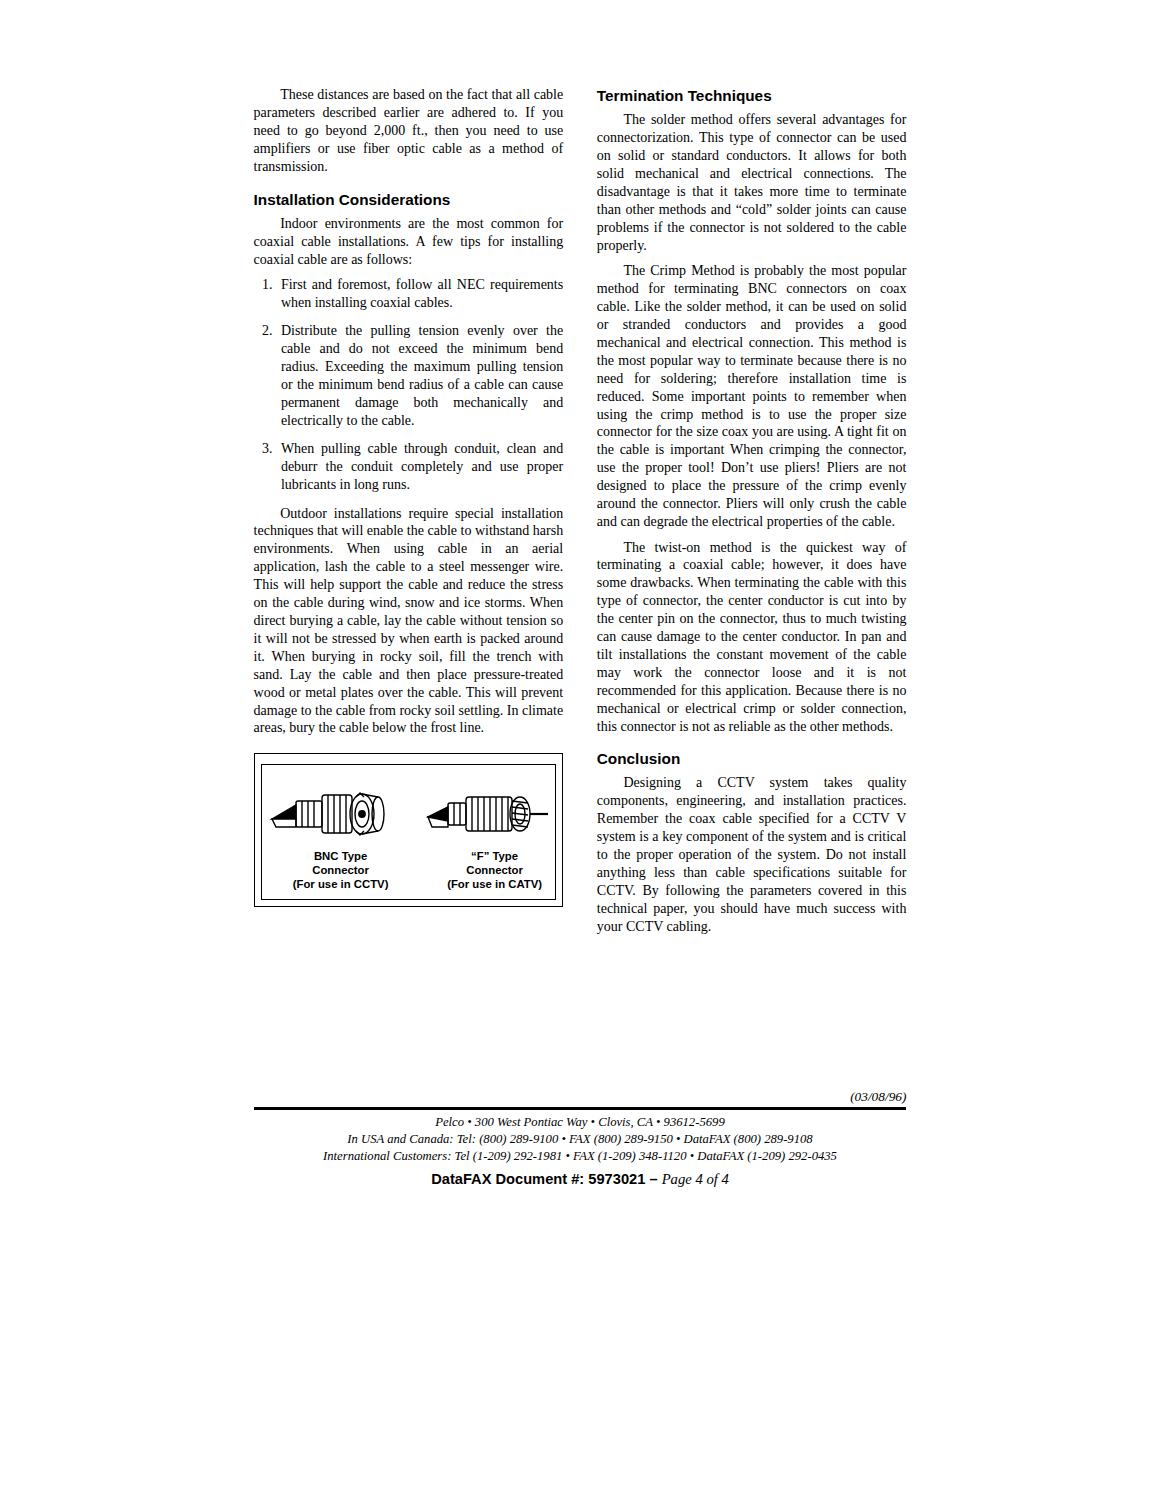These distances are based on the fact that all cable parameters described earlier are adhered to. If you need to go beyond 2,000 ft., then you need to use amplifiers or use fiber optic cable as a method of transmission.
Installation Considerations
Indoor environments are the most common for coaxial cable installations. A few tips for installing coaxial cable are as follows:
First and foremost, follow all NEC requirements when installing coaxial cables.
Distribute the pulling tension evenly over the cable and do not exceed the minimum bend radius. Exceeding the maximum pulling tension or the minimum bend radius of a cable can cause permanent damage both mechanically and electrically to the cable.
When pulling cable through conduit, clean and deburr the conduit completely and use proper lubricants in long runs.
Outdoor installations require special installation techniques that will enable the cable to withstand harsh environments. When using cable in an aerial application, lash the cable to a steel messenger wire. This will help support the cable and reduce the stress on the cable during wind, snow and ice storms. When direct burying a cable, lay the cable without tension so it will not be stressed by when earth is packed around it. When burying in rocky soil, fill the trench with sand. Lay the cable and then place pressure-treated wood or metal plates over the cable. This will prevent damage to the cable from rocky soil settling. In climate areas, bury the cable below the frost line.
BNC Type
Connector
(For use in CCTV)
“F” Type
Connector
(For use in CATV)
Termination Techniques
The solder method offers several advantages for connectorization. This type of connector can be used on solid or standard conductors. It allows for both solid mechanical and electrical connections. The disadvantage is that it takes more time to terminate than other methods and “cold” solder joints can cause problems if the connector is not soldered to the cable properly.
The Crimp Method is probably the most popular method for terminating BNC connectors on coax cable. Like the solder method, it can be used on solid or stranded conductors and provides a good mechanical and electrical connection. This method is the most popular way to terminate because there is no need for soldering; therefore installation time is reduced. Some important points to remember when using the crimp method is to use the proper size connector for the size coax you are using. A tight fit on the cable is important When crimping the connector, use the proper tool! Don’t use pliers! Pliers are not designed to place the pressure of the crimp evenly around the connector. Pliers will only crush the cable and can degrade the electrical properties of the cable.
The twist-on method is the quickest way of terminating a coaxial cable; however, it does have some drawbacks. When terminating the cable with this type of connector, the center conductor is cut into by the center pin on the connector, thus to much twisting can cause damage to the center conductor. In pan and tilt installations the constant movement of the cable may work the connector loose and it is not recommended for this application. Because there is no mechanical or electrical crimp or solder connection, this connector is not as reliable as the other methods.
Conclusion
Designing a CCTV system takes quality components, engineering, and installation practices. Remember the coax cable specified for a CCTV V system is a key component of the system and is critical to the proper operation of the system. Do not install anything less than cable specifications suitable for CCTV. By following the parameters covered in this technical paper, you should have much success with your CCTV cabling.
(03/08/96)
Pelco • 300 West Pontiac Way • Clovis, CA • 93612-5699
In USA and Canada: Tel: (800) 289-9100 • FAX (800) 289-9150 • DataFAX (800) 289-9108
International Customers: Tel (1-209) 292-1981 • FAX (1-209) 348-1120 • DataFAX (1-209) 292-0435
DataFAX Document #: 5973021 – Page 4 of 4